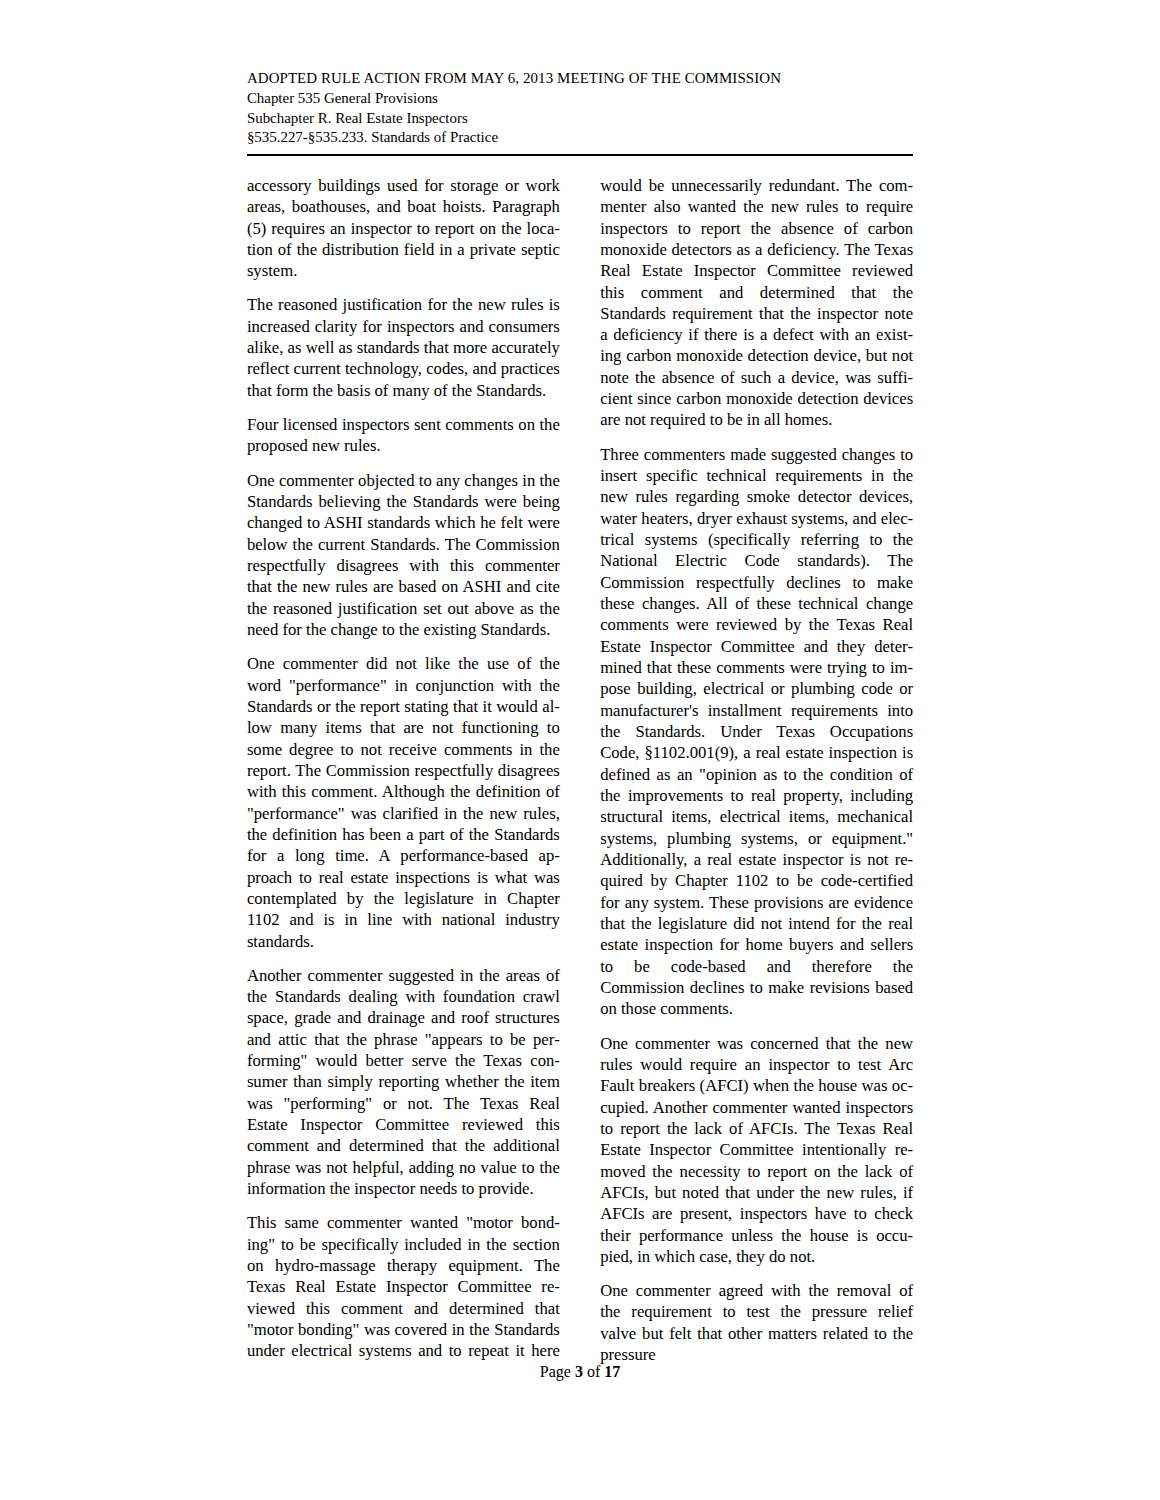ADOPTED RULE ACTION FROM MAY 6, 2013 MEETING OF THE COMMISSION
Chapter 535 General Provisions
Subchapter R. Real Estate Inspectors
§535.227-§535.233. Standards of Practice
accessory buildings used for storage or work areas, boathouses, and boat hoists. Paragraph (5) requires an inspector to report on the location of the distribution field in a private septic system.
The reasoned justification for the new rules is increased clarity for inspectors and consumers alike, as well as standards that more accurately reflect current technology, codes, and practices that form the basis of many of the Standards.
Four licensed inspectors sent comments on the proposed new rules.
One commenter objected to any changes in the Standards believing the Standards were being changed to ASHI standards which he felt were below the current Standards. The Commission respectfully disagrees with this commenter that the new rules are based on ASHI and cite the reasoned justification set out above as the need for the change to the existing Standards.
One commenter did not like the use of the word "performance" in conjunction with the Standards or the report stating that it would allow many items that are not functioning to some degree to not receive comments in the report. The Commission respectfully disagrees with this comment. Although the definition of "performance" was clarified in the new rules, the definition has been a part of the Standards for a long time. A performance-based approach to real estate inspections is what was contemplated by the legislature in Chapter 1102 and is in line with national industry standards.
Another commenter suggested in the areas of the Standards dealing with foundation crawl space, grade and drainage and roof structures and attic that the phrase "appears to be performing" would better serve the Texas consumer than simply reporting whether the item was "performing" or not. The Texas Real Estate Inspector Committee reviewed this comment and determined that the additional phrase was not helpful, adding no value to the information the inspector needs to provide.
This same commenter wanted "motor bonding" to be specifically included in the section on hydro-massage therapy equipment. The Texas Real Estate Inspector Committee reviewed this comment and determined that "motor bonding" was covered in the Standards under electrical systems and to repeat it here would be unnecessarily redundant. The commenter also wanted the new rules to require inspectors to report the absence of carbon monoxide detectors as a deficiency. The Texas Real Estate Inspector Committee reviewed this comment and determined that the Standards requirement that the inspector note a deficiency if there is a defect with an existing carbon monoxide detection device, but not note the absence of such a device, was sufficient since carbon monoxide detection devices are not required to be in all homes.
Three commenters made suggested changes to insert specific technical requirements in the new rules regarding smoke detector devices, water heaters, dryer exhaust systems, and electrical systems (specifically referring to the National Electric Code standards). The Commission respectfully declines to make these changes. All of these technical change comments were reviewed by the Texas Real Estate Inspector Committee and they determined that these comments were trying to impose building, electrical or plumbing code or manufacturer's installment requirements into the Standards. Under Texas Occupations Code, §1102.001(9), a real estate inspection is defined as an "opinion as to the condition of the improvements to real property, including structural items, electrical items, mechanical systems, plumbing systems, or equipment." Additionally, a real estate inspector is not required by Chapter 1102 to be code-certified for any system. These provisions are evidence that the legislature did not intend for the real estate inspection for home buyers and sellers to be code-based and therefore the Commission declines to make revisions based on those comments.
One commenter was concerned that the new rules would require an inspector to test Arc Fault breakers (AFCI) when the house was occupied. Another commenter wanted inspectors to report the lack of AFCIs. The Texas Real Estate Inspector Committee intentionally removed the necessity to report on the lack of AFCIs, but noted that under the new rules, if AFCIs are present, inspectors have to check their performance unless the house is occupied, in which case, they do not.
One commenter agreed with the removal of the requirement to test the pressure relief valve but felt that other matters related to the pressure
Page 3 of 17